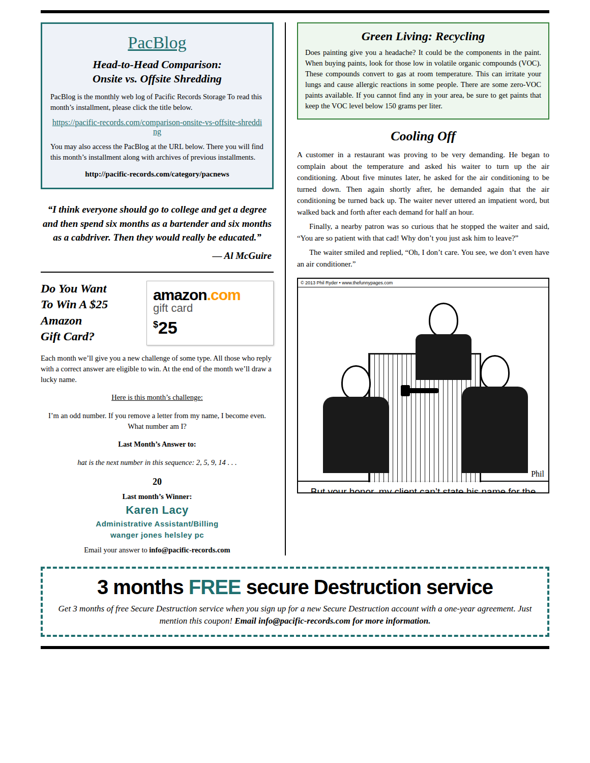PacBlog
Head-to-Head Comparison:
Onsite vs. Offsite Shredding
PacBlog is the monthly web log of Pacific Records Storage To read this month’s installment, please click the title below.
https://pacific-records.com/comparison-onsite-vs-offsite-shredding
You may also access the PacBlog at the URL below. There you will find this month’s installment along with archives of previous installments.
http://pacific-records.com/category/pacnews
“I think everyone should go to college and get a degree and then spend six months as a bartender and six months as a cabdriver. Then they would really be educated.” — Al McGuire
Do You Want
To Win A $25
Amazon
Gift Card?
amazon.com
gift card
$25
Each month we’ll give you a new challenge of some type. All those who reply with a correct answer are eligible to win. At the end of the month we’ll draw a lucky name.
Here is this month’s challenge:
I’m an odd number. If you remove a letter from my name, I become even. What number am I?
Last Month’s Answer to:
hat is the next number in this sequence: 2, 5, 9, 14 . . .
20
Last month’s Winner:
Karen Lacy
Administrative Assistant/Billing
wanger jones helsley pc
Email your answer to info@pacific-records.com
Green Living: Recycling
Does painting give you a headache? It could be the components in the paint. When buying paints, look for those low in volatile organic compounds (VOC). These compounds convert to gas at room temperature. This can irritate your lungs and cause allergic reactions in some people. There are some zero-VOC paints available. If you cannot find any in your area, be sure to get paints that keep the VOC level below 150 grams per liter.
Cooling Off
A customer in a restaurant was proving to be very demanding. He began to complain about the temperature and asked his waiter to turn up the air conditioning. About five minutes later, he asked for the air conditioning to be turned down. Then again shortly after, he demanded again that the air conditioning be turned back up. The waiter never uttered an impatient word, but walked back and forth after each demand for half an hour.
Finally, a nearby patron was so curious that he stopped the waiter and said, “You are so patient with that cad! Why don’t you just ask him to leave?”
The waiter smiled and replied, “Oh, I don’t care. You see, we don’t even have an air conditioner.”
© 2013 Phil Ryder • www.thefunnypages.com
Phil
But your honor, my client can’t state his name for the record. As I’ve already explained, his identity has been stolen.
3 months FREE secure Destruction service
Get 3 months of free Secure Destruction service when you sign up for a new Secure Destruction account with a one-year agreement. Just mention this coupon! Email info@pacific-records.com for more information.